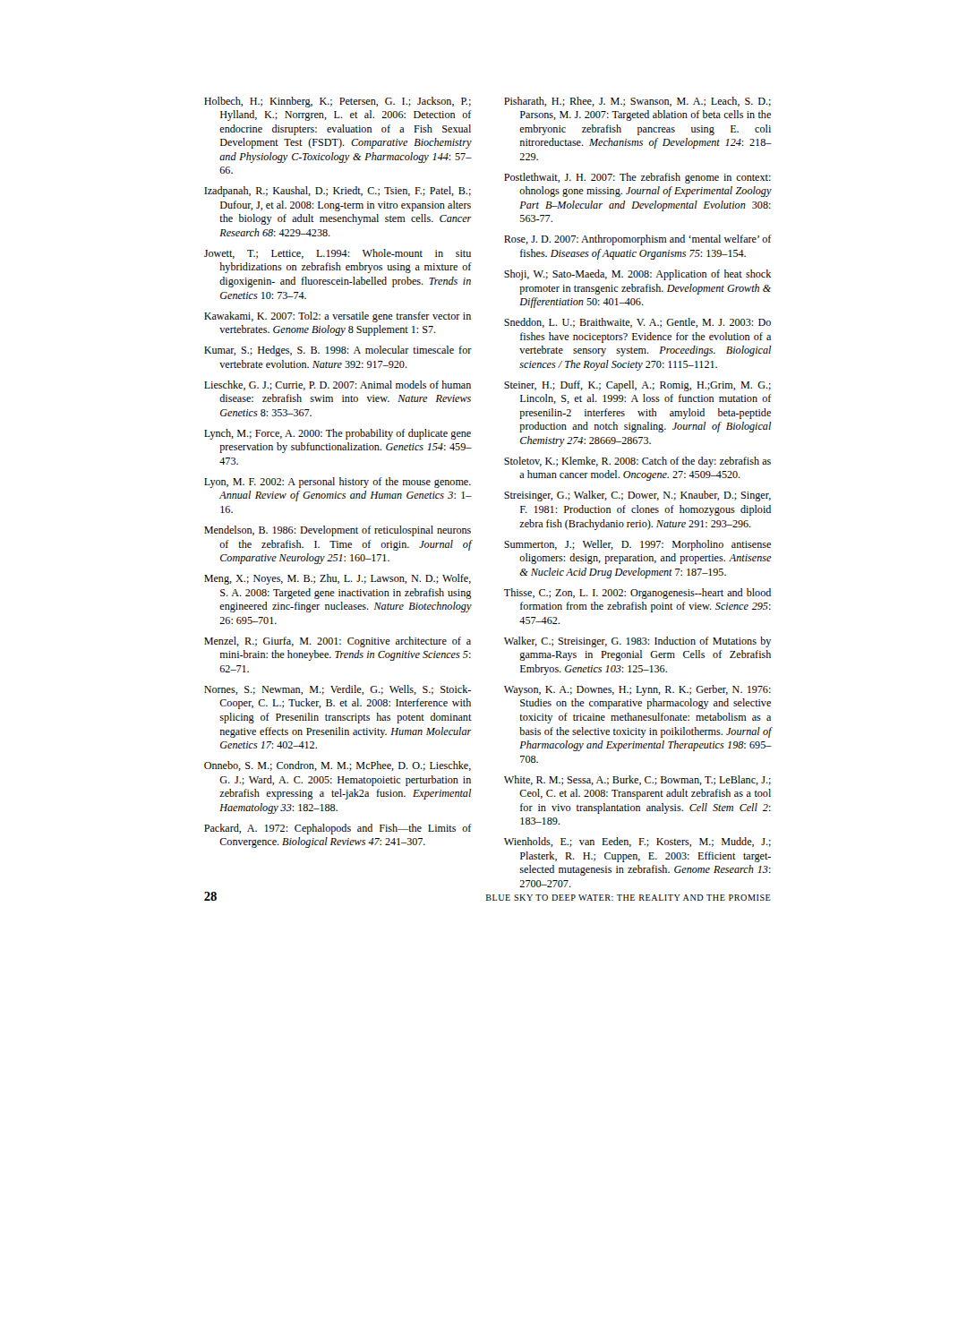Holbech, H.; Kinnberg, K.; Petersen, G. I.; Jackson, P.; Hylland, K.; Norrgren, L. et al. 2006: Detection of endocrine disrupters: evaluation of a Fish Sexual Development Test (FSDT). Comparative Biochemistry and Physiology C-Toxicology & Pharmacology 144: 57–66.
Izadpanah, R.; Kaushal, D.; Kriedt, C.; Tsien, F.; Patel, B.; Dufour, J, et al. 2008: Long-term in vitro expansion alters the biology of adult mesenchymal stem cells. Cancer Research 68: 4229–4238.
Jowett, T.; Lettice, L.1994: Whole-mount in situ hybridizations on zebrafish embryos using a mixture of digoxigenin- and fluorescein-labelled probes. Trends in Genetics 10: 73–74.
Kawakami, K. 2007: Tol2: a versatile gene transfer vector in vertebrates. Genome Biology 8 Supplement 1: S7.
Kumar, S.; Hedges, S. B. 1998: A molecular timescale for vertebrate evolution. Nature 392: 917–920.
Lieschke, G. J.; Currie, P. D. 2007: Animal models of human disease: zebrafish swim into view. Nature Reviews Genetics 8: 353–367.
Lynch, M.; Force, A. 2000: The probability of duplicate gene preservation by subfunctionalization. Genetics 154: 459–473.
Lyon, M. F. 2002: A personal history of the mouse genome. Annual Review of Genomics and Human Genetics 3: 1–16.
Mendelson, B. 1986: Development of reticulospinal neurons of the zebrafish. I. Time of origin. Journal of Comparative Neurology 251: 160–171.
Meng, X.; Noyes, M. B.; Zhu, L. J.; Lawson, N. D.; Wolfe, S. A. 2008: Targeted gene inactivation in zebrafish using engineered zinc-finger nucleases. Nature Biotechnology 26: 695–701.
Menzel, R.; Giurfa, M. 2001: Cognitive architecture of a mini-brain: the honeybee. Trends in Cognitive Sciences 5: 62–71.
Nornes, S.; Newman, M.; Verdile, G.; Wells, S.; Stoick-Cooper, C. L.; Tucker, B. et al. 2008: Interference with splicing of Presenilin transcripts has potent dominant negative effects on Presenilin activity. Human Molecular Genetics 17: 402–412.
Onnebo, S. M.; Condron, M. M.; McPhee, D. O.; Lieschke, G. J.; Ward, A. C. 2005: Hematopoietic perturbation in zebrafish expressing a tel-jak2a fusion. Experimental Haematology 33: 182–188.
Packard, A. 1972: Cephalopods and Fish—the Limits of Convergence. Biological Reviews 47: 241–307.
Pisharath, H.; Rhee, J. M.; Swanson, M. A.; Leach, S. D.; Parsons, M. J. 2007: Targeted ablation of beta cells in the embryonic zebrafish pancreas using E. coli nitroreductase. Mechanisms of Development 124: 218–229.
Postlethwait, J. H. 2007: The zebrafish genome in context: ohnologs gone missing. Journal of Experimental Zoology Part B–Molecular and Developmental Evolution 308: 563-77.
Rose, J. D. 2007: Anthropomorphism and ‘mental welfare’ of fishes. Diseases of Aquatic Organisms 75: 139–154.
Shoji, W.; Sato-Maeda, M. 2008: Application of heat shock promoter in transgenic zebrafish. Development Growth & Differentiation 50: 401–406.
Sneddon, L. U.; Braithwaite, V. A.; Gentle, M. J. 2003: Do fishes have nociceptors? Evidence for the evolution of a vertebrate sensory system. Proceedings. Biological sciences / The Royal Society 270: 1115–1121.
Steiner, H.; Duff, K.; Capell, A.; Romig, H.;Grim, M. G.; Lincoln, S, et al. 1999: A loss of function mutation of presenilin-2 interferes with amyloid beta-peptide production and notch signaling. Journal of Biological Chemistry 274: 28669–28673.
Stoletov, K.; Klemke, R. 2008: Catch of the day: zebrafish as a human cancer model. Oncogene. 27: 4509–4520.
Streisinger, G.; Walker, C.; Dower, N.; Knauber, D.; Singer, F. 1981: Production of clones of homozygous diploid zebra fish (Brachydanio rerio). Nature 291: 293–296.
Summerton, J.; Weller, D. 1997: Morpholino antisense oligomers: design, preparation, and properties. Antisense & Nucleic Acid Drug Development 7: 187–195.
Thisse, C.; Zon, L. I. 2002: Organogenesis--heart and blood formation from the zebrafish point of view. Science 295: 457–462.
Walker, C.; Streisinger, G. 1983: Induction of Mutations by gamma-Rays in Pregonial Germ Cells of Zebrafish Embryos. Genetics 103: 125–136.
Wayson, K. A.; Downes, H.; Lynn, R. K.; Gerber, N. 1976: Studies on the comparative pharmacology and selective toxicity of tricaine methanesulfonate: metabolism as a basis of the selective toxicity in poikilotherms. Journal of Pharmacology and Experimental Therapeutics 198: 695–708.
White, R. M.; Sessa, A.; Burke, C.; Bowman, T.; LeBlanc, J.; Ceol, C. et al. 2008: Transparent adult zebrafish as a tool for in vivo transplantation analysis. Cell Stem Cell 2: 183–189.
Wienholds, E.; van Eeden, F.; Kosters, M.; Mudde, J.; Plasterk, R. H.; Cuppen, E. 2003: Efficient target-selected mutagenesis in zebrafish. Genome Research 13: 2700–2707.
28 Blue Sky to Deep Water: The Reality and the Promise